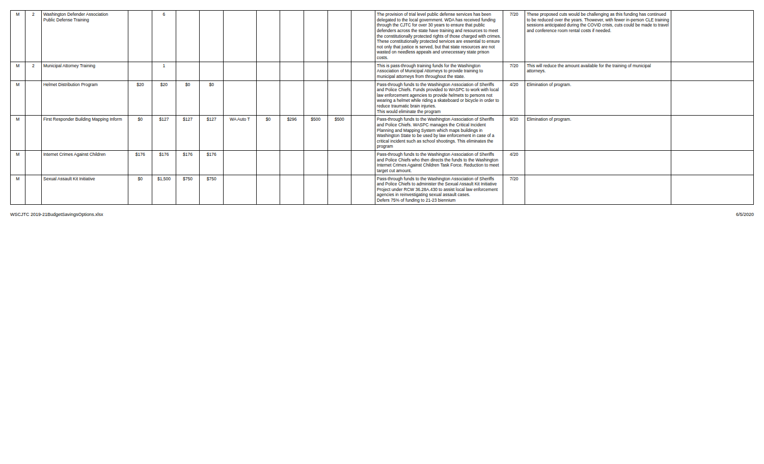| M | 2 | Washington Defender Association Public Defense Training | | 6 | | | | | | | | | The provision of trial level public defense services has been delegated to the local government. WDA has received funding through the CJTC for over 30 years to ensure that public defenders across the state have training and resources to meet the constitutionally protected rights of those charged with crimes. These constitutionally protected services are essential to ensure not only that justice is served, but that state resources are not wasted on needless appeals and unnecessary state prison costs. | 7/20 | These proposed cuts would be challenging as this funding has continued to be reduced over the years. Thowever, with fewer in-person CLE training sessions anticipated during the COVID crisis, cuts could be made to travel and conference room rental costs if needed. | |
| M | 2 | Municipal Attorney Training | | 1 | | | | | | | | | This is pass-through training funds for the Washington Association of Municipal Attorneys to provide training to municipal attorneys from throughout the state. | 7/20 | This will reduce the amount available for the training of municipal attorneys. | |
| M | | Helmet Distribution Program | $20 | $20 | $0 | $0 | | | | | | | Pass-through funds to the Washington Association of Sheriffs and Police Chiefs. Funds provided to WASPC to work with local law enforcement agencies to provide helmets to persons not wearing a helmet while riding a skateboard or bicycle in order to reduce traumatic brain injuries. This would eliminate the program | 4/20 | Elimination of program. | |
| M | | First Responder Building Mapping Inform | $0 | $127 | $127 | $127 | WA Auto T | $0 | $296 | $500 | $500 | | Pass-through funds to the Washington Association of Sheriffs and Police Chiefs. WASPC manages the Critical Incident Planning and Mapping System which maps buildings in Washington State to be used by law enforcement in case of a critical incident such as school shootings. This eliminates the program | 9/20 | Elimination of program. | |
| M | | Internet Crimes Against Children | $176 | $176 | $176 | $176 | | | | | | | Pass-through funds to the Washington Association of Sheriffs and Police Chiefs who then directs the funds to the Washington Internet Crimes Against Children Task Force. Reduction to meet target cut amount. | 4/20 | | |
| M | | Sexual Assault Kit Initiative | $0 | $1,500 | $750 | $750 | | | | | | | Pass-through funds to the Washington Association of Sheriffs and Police Chiefs to administer the Sexual Assault Kit Initiative Project under RCW 36.28A.430 to assist local law enforcement agencies in reinvestigating sexual assault cases. Defers 75% of funding to 21-23 biennium | 7/20 | | |
WSCJTC 2019-21BudgetSavingsOptions.xlsx 6/5/2020